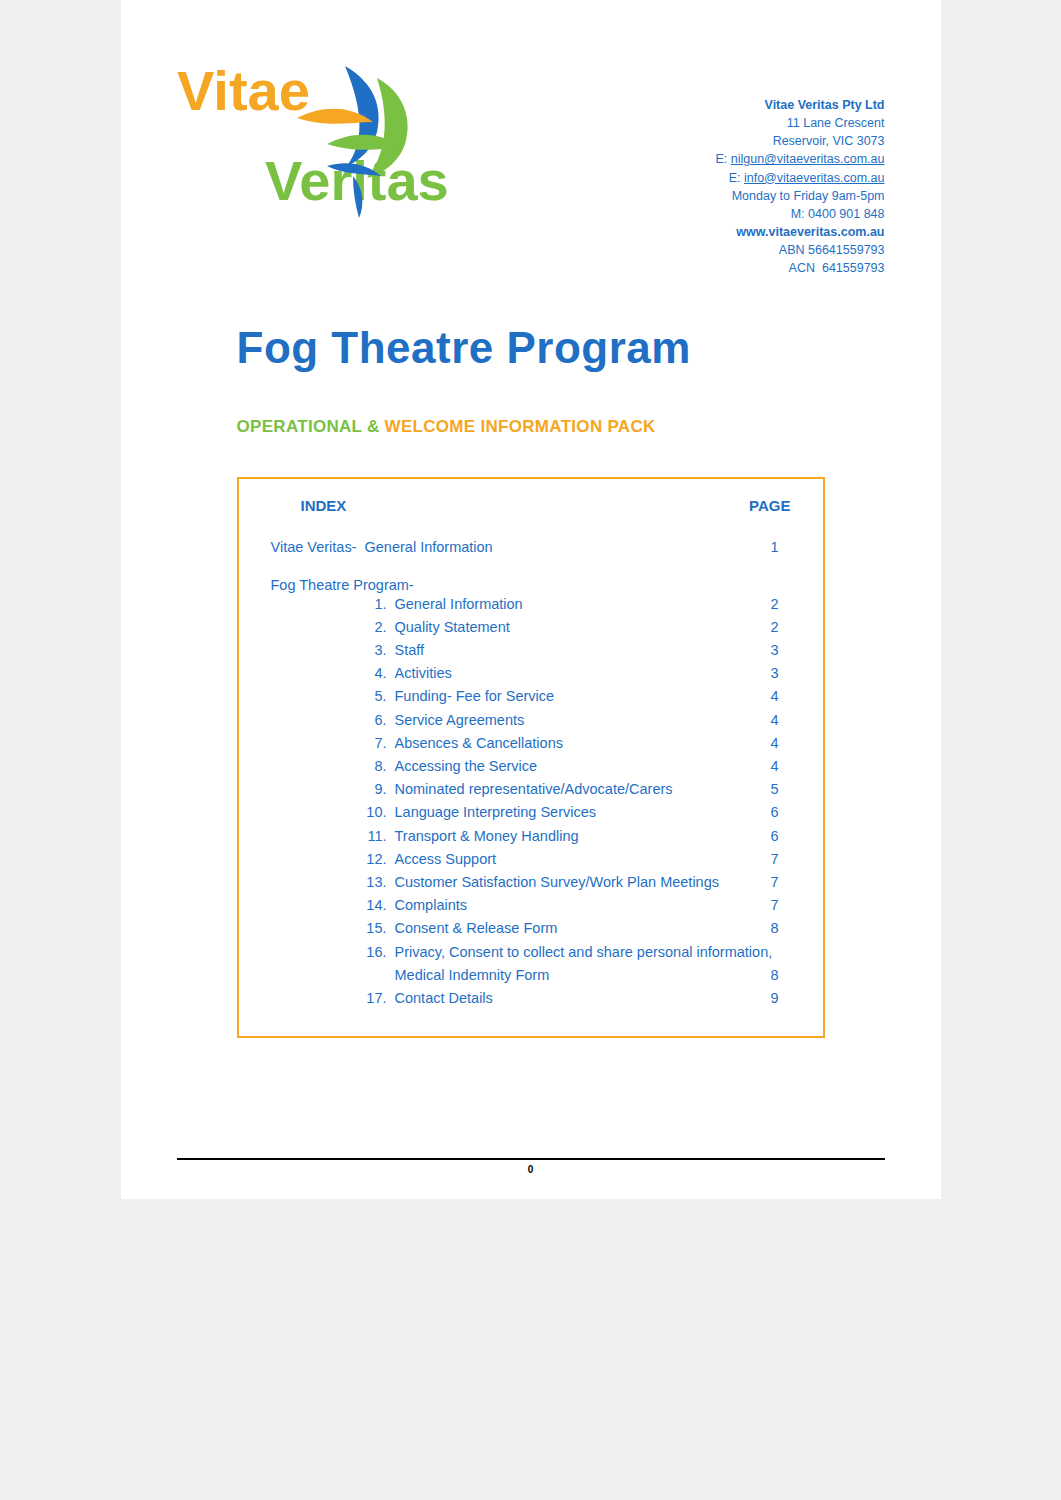Vitae Veritas
Vitae Veritas Pty Ltd
11 Lane Crescent
Reservoir, VIC 3073
E: nilgun@vitaeveritas.com.au
E: info@vitaeveritas.com.au
Monday to Friday 9am-5pm
M: 0400 901 848
www.vitaeveritas.com.au
ABN 56641559793
ACN 641559793
Fog Theatre Program
OPERATIONAL & WELCOME INFORMATION PACK
INDEX PAGE
Vitae Veritas- General Information 1
Fog Theatre Program-
1. General Information 2
2. Quality Statement 2
3. Staff 3
4. Activities 3
5. Funding- Fee for Service 4
6. Service Agreements 4
7. Absences & Cancellations 4
8. Accessing the Service 4
9. Nominated representative/Advocate/Carers 5
10. Language Interpreting Services 6
11. Transport & Money Handling 6
12. Access Support 7
13. Customer Satisfaction Survey/Work Plan Meetings 7
14. Complaints 7
15. Consent & Release Form 8
16. Privacy, Consent to collect and share personal information,
Medical Indemnity Form 8
17. Contact Details 9
0